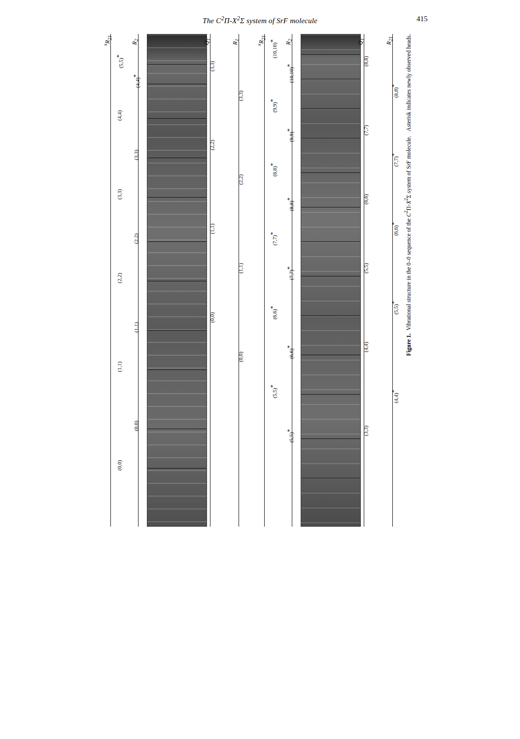The C2Π-X2Σ system of SrF molecule 415
sR21
R2
(5,5)*
(4,4)
(3,3)
(2,2)
(1,1)
(0,0)
(4,4)*
(3,3)
(2,2)
(1,1)
(0,0)
Q1
(3,3)
(2,2)
(1,1)
(0,0)
R1
(3,3)
(2,2)
(1,1)
(0,0)
sR21
R2
(10,10)*
(9,9)*
(8,8)*
(7,7)*
(6,6)*
(5,5)*
(10,10)*
(9,9)*
(8,8)*
(7,7)*
(6,6)*
(5,5)*
Q1
(8,8)
(7,7)
(6,6)
(5,5)
(4,4)
(3,3)
R21
(8,8)*
(7,7)*
(6,6)*
(5,5)*
(4,4)*
Figure 1. Vibrational structure in the 0–0 sequence of the C2Π-X2Σ system of SrF molecule. Asterisk indicates newly observed heads.